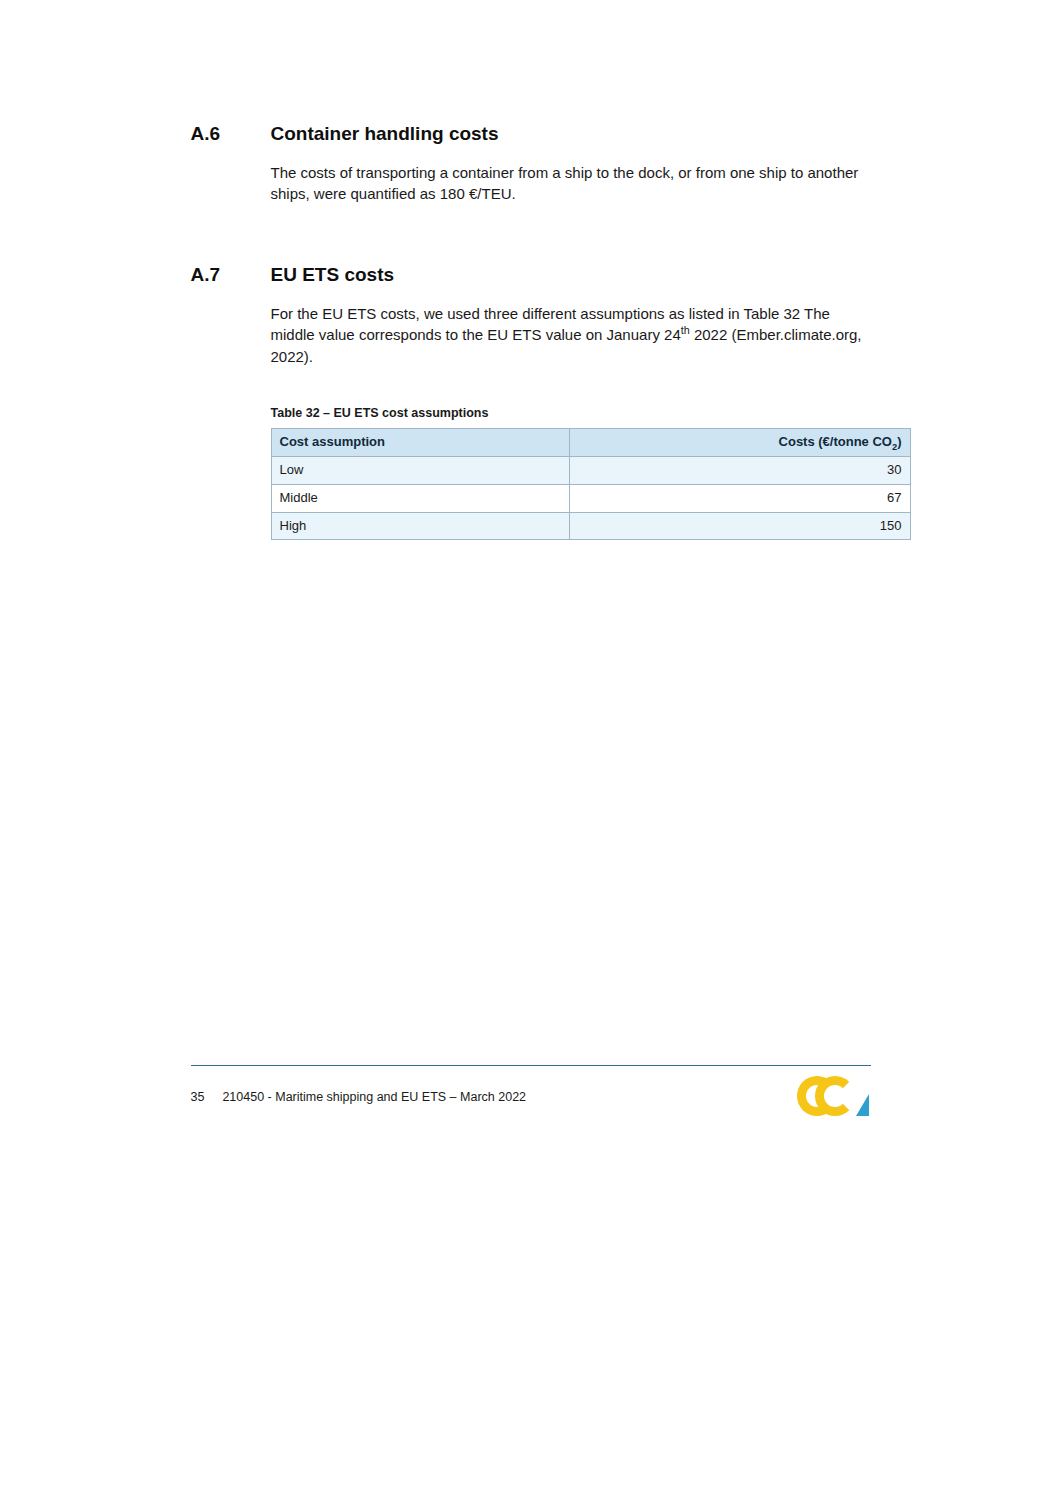A.6
Container handling costs
The costs of transporting a container from a ship to the dock, or from one ship to another ships, were quantified as 180 €/TEU.
A.7
EU ETS costs
For the EU ETS costs, we used three different assumptions as listed in Table 32 The middle value corresponds to the EU ETS value on January 24th 2022 (Ember.climate.org, 2022).
Table 32 – EU ETS cost assumptions
| Cost assumption | Costs (€/tonne CO 2 ) |
| --- | --- |
| Low | 30 |
| Middle | 67 |
| High | 150 |
35210450 - Maritime shipping and EU ETS – March 2022